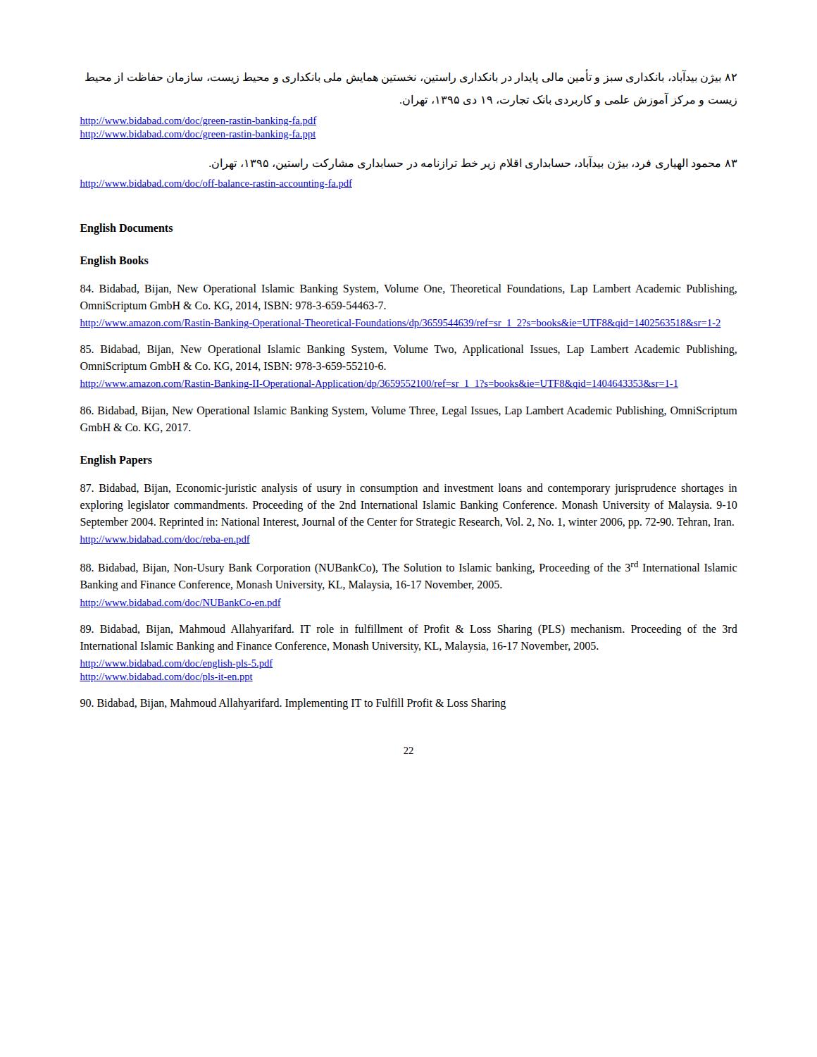۸۲ بیژن بیدآباد، بانکداری سبز و تأمین مالی پایدار در بانکداری راستین، نخستین همایش ملی بانکداری و محیط زیست، سازمان حفاظت از محیط زیست و مرکز آموزش علمی و کاربردی بانک تجارت، ۱۹ دی ۱۳۹۵، تهران.
http://www.bidabad.com/doc/green-rastin-banking-fa.pdf
http://www.bidabad.com/doc/green-rastin-banking-fa.ppt
۸۳ محمود الهیاری فرد، بیژن بیدآباد، حسابداری اقلام زیر خط ترازنامه در حسابداری مشارکت راستین، ۱۳۹۵، تهران.
http://www.bidabad.com/doc/off-balance-rastin-accounting-fa.pdf
English Documents
English Books
84. Bidabad, Bijan, New Operational Islamic Banking System, Volume One, Theoretical Foundations, Lap Lambert Academic Publishing, OmniScriptum GmbH & Co. KG, 2014, ISBN: 978-3-659-54463-7.
http://www.amazon.com/Rastin-Banking-Operational-Theoretical-Foundations/dp/3659544639/ref=sr_1_2?s=books&ie=UTF8&qid=1402563518&sr=1-2
85. Bidabad, Bijan, New Operational Islamic Banking System, Volume Two, Applicational Issues, Lap Lambert Academic Publishing, OmniScriptum GmbH & Co. KG, 2014, ISBN: 978-3-659-55210-6.
http://www.amazon.com/Rastin-Banking-II-Operational-Application/dp/3659552100/ref=sr_1_1?s=books&ie=UTF8&qid=1404643353&sr=1-1
86. Bidabad, Bijan, New Operational Islamic Banking System, Volume Three, Legal Issues, Lap Lambert Academic Publishing, OmniScriptum GmbH & Co. KG, 2017.
English Papers
87. Bidabad, Bijan, Economic-juristic analysis of usury in consumption and investment loans and contemporary jurisprudence shortages in exploring legislator commandments. Proceeding of the 2nd International Islamic Banking Conference. Monash University of Malaysia. 9-10 September 2004. Reprinted in: National Interest, Journal of the Center for Strategic Research, Vol. 2, No. 1, winter 2006, pp. 72-90. Tehran, Iran.
http://www.bidabad.com/doc/reba-en.pdf
88. Bidabad, Bijan, Non-Usury Bank Corporation (NUBankCo), The Solution to Islamic banking, Proceeding of the 3rd International Islamic Banking and Finance Conference, Monash University, KL, Malaysia, 16-17 November, 2005.
http://www.bidabad.com/doc/NUBankCo-en.pdf
89. Bidabad, Bijan, Mahmoud Allahyarifard. IT role in fulfillment of Profit & Loss Sharing (PLS) mechanism. Proceeding of the 3rd International Islamic Banking and Finance Conference, Monash University, KL, Malaysia, 16-17 November, 2005.
http://www.bidabad.com/doc/english-pls-5.pdf
http://www.bidabad.com/doc/pls-it-en.ppt
90. Bidabad, Bijan, Mahmoud Allahyarifard. Implementing IT to Fulfill Profit & Loss Sharing
22